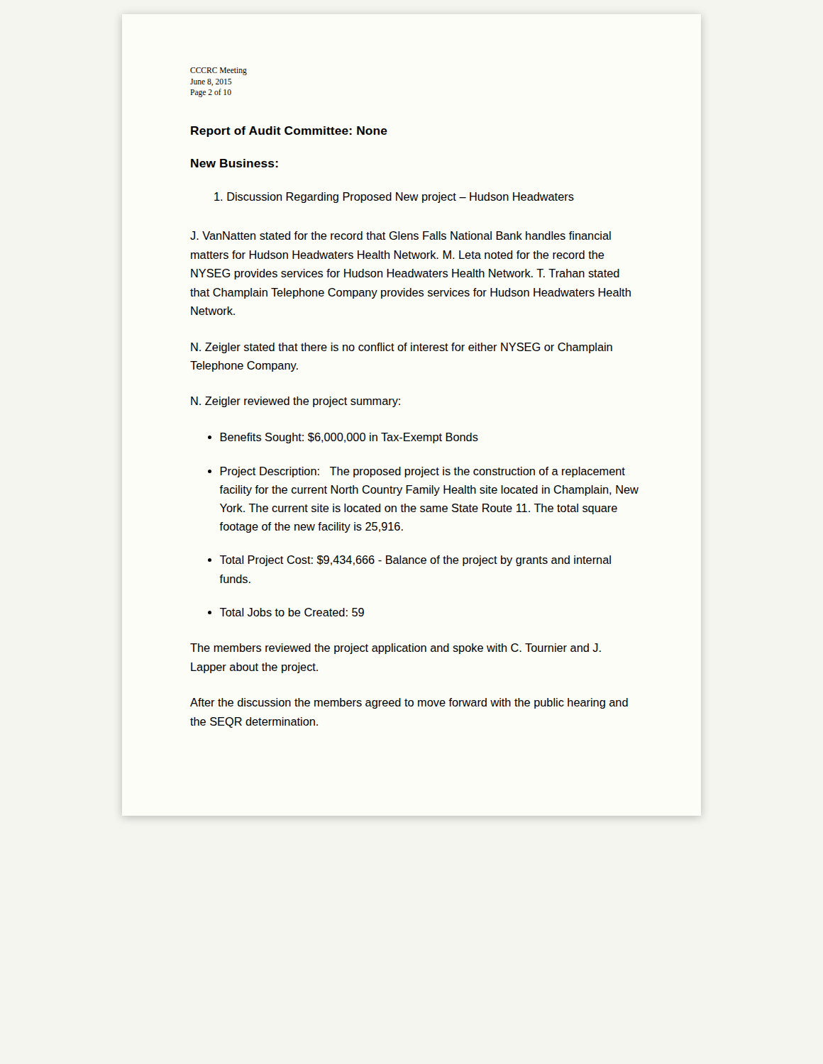CCCRC Meeting
June 8, 2015
Page 2 of 10
Report of Audit Committee: None
New Business:
Discussion Regarding Proposed New project – Hudson Headwaters
J. VanNatten stated for the record that Glens Falls National Bank handles financial matters for Hudson Headwaters Health Network. M. Leta noted for the record the NYSEG provides services for Hudson Headwaters Health Network. T. Trahan stated that Champlain Telephone Company provides services for Hudson Headwaters Health Network.
N. Zeigler stated that there is no conflict of interest for either NYSEG or Champlain Telephone Company.
N. Zeigler reviewed the project summary:
Benefits Sought: $6,000,000 in Tax-Exempt Bonds
Project Description: The proposed project is the construction of a replacement facility for the current North Country Family Health site located in Champlain, New York. The current site is located on the same State Route 11. The total square footage of the new facility is 25,916.
Total Project Cost: $9,434,666 - Balance of the project by grants and internal funds.
Total Jobs to be Created: 59
The members reviewed the project application and spoke with C. Tournier and J. Lapper about the project.
After the discussion the members agreed to move forward with the public hearing and the SEQR determination.